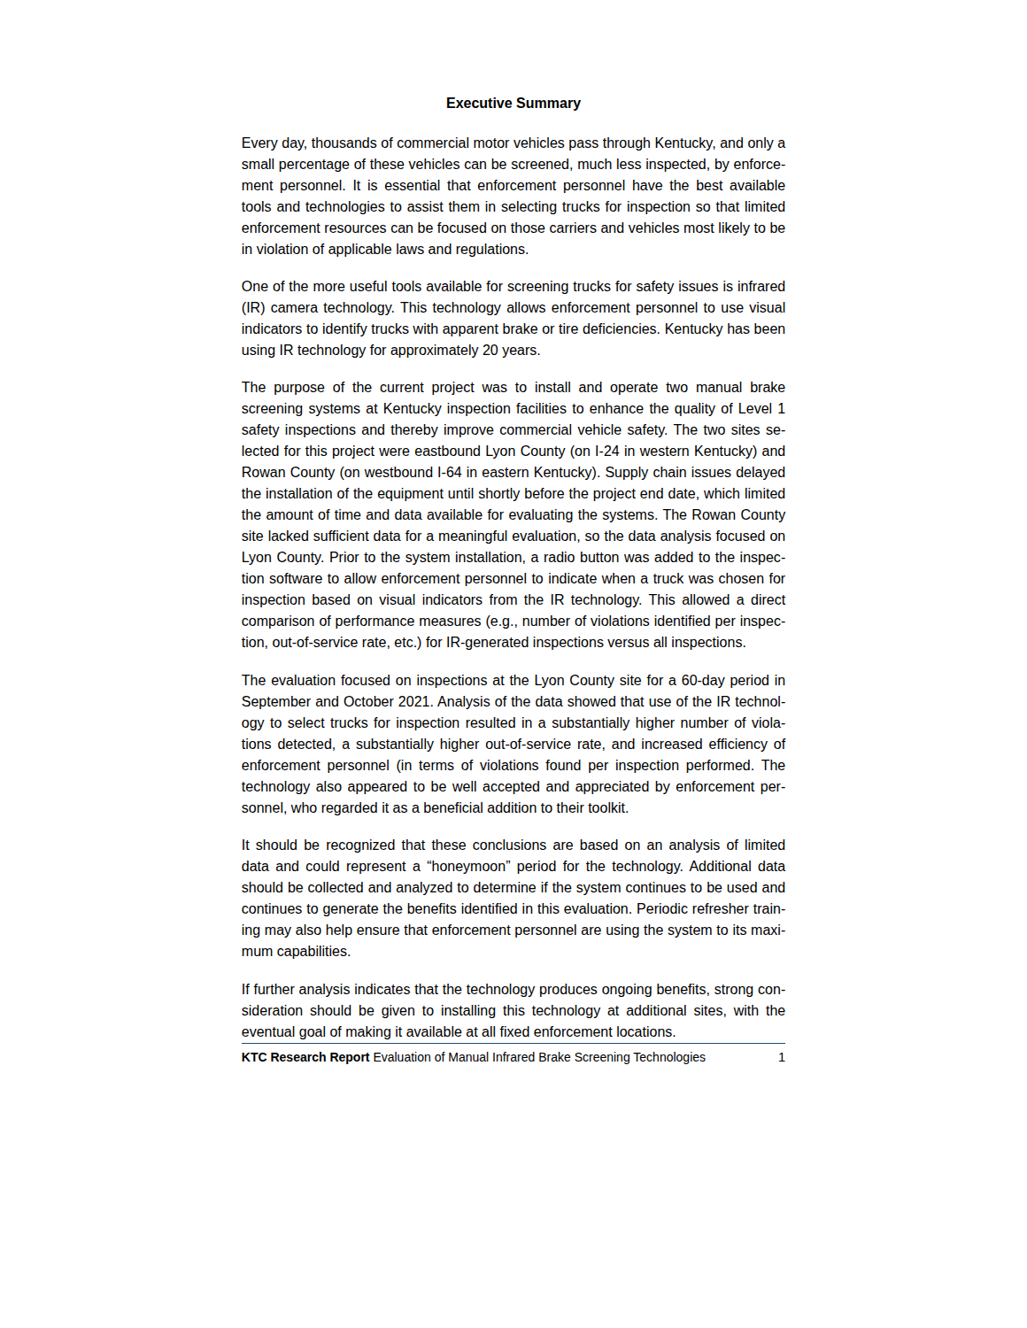Executive Summary
Every day, thousands of commercial motor vehicles pass through Kentucky, and only a small percentage of these vehicles can be screened, much less inspected, by enforcement personnel. It is essential that enforcement personnel have the best available tools and technologies to assist them in selecting trucks for inspection so that limited enforcement resources can be focused on those carriers and vehicles most likely to be in violation of applicable laws and regulations.
One of the more useful tools available for screening trucks for safety issues is infrared (IR) camera technology. This technology allows enforcement personnel to use visual indicators to identify trucks with apparent brake or tire deficiencies. Kentucky has been using IR technology for approximately 20 years.
The purpose of the current project was to install and operate two manual brake screening systems at Kentucky inspection facilities to enhance the quality of Level 1 safety inspections and thereby improve commercial vehicle safety. The two sites selected for this project were eastbound Lyon County (on I-24 in western Kentucky) and Rowan County (on westbound I-64 in eastern Kentucky). Supply chain issues delayed the installation of the equipment until shortly before the project end date, which limited the amount of time and data available for evaluating the systems. The Rowan County site lacked sufficient data for a meaningful evaluation, so the data analysis focused on Lyon County. Prior to the system installation, a radio button was added to the inspection software to allow enforcement personnel to indicate when a truck was chosen for inspection based on visual indicators from the IR technology. This allowed a direct comparison of performance measures (e.g., number of violations identified per inspection, out-of-service rate, etc.) for IR-generated inspections versus all inspections.
The evaluation focused on inspections at the Lyon County site for a 60-day period in September and October 2021. Analysis of the data showed that use of the IR technology to select trucks for inspection resulted in a substantially higher number of violations detected, a substantially higher out-of-service rate, and increased efficiency of enforcement personnel (in terms of violations found per inspection performed. The technology also appeared to be well accepted and appreciated by enforcement personnel, who regarded it as a beneficial addition to their toolkit.
It should be recognized that these conclusions are based on an analysis of limited data and could represent a “honeymoon” period for the technology. Additional data should be collected and analyzed to determine if the system continues to be used and continues to generate the benefits identified in this evaluation. Periodic refresher training may also help ensure that enforcement personnel are using the system to its maximum capabilities.
If further analysis indicates that the technology produces ongoing benefits, strong consideration should be given to installing this technology at additional sites, with the eventual goal of making it available at all fixed enforcement locations.
KTC Research Report Evaluation of Manual Infrared Brake Screening Technologies
1